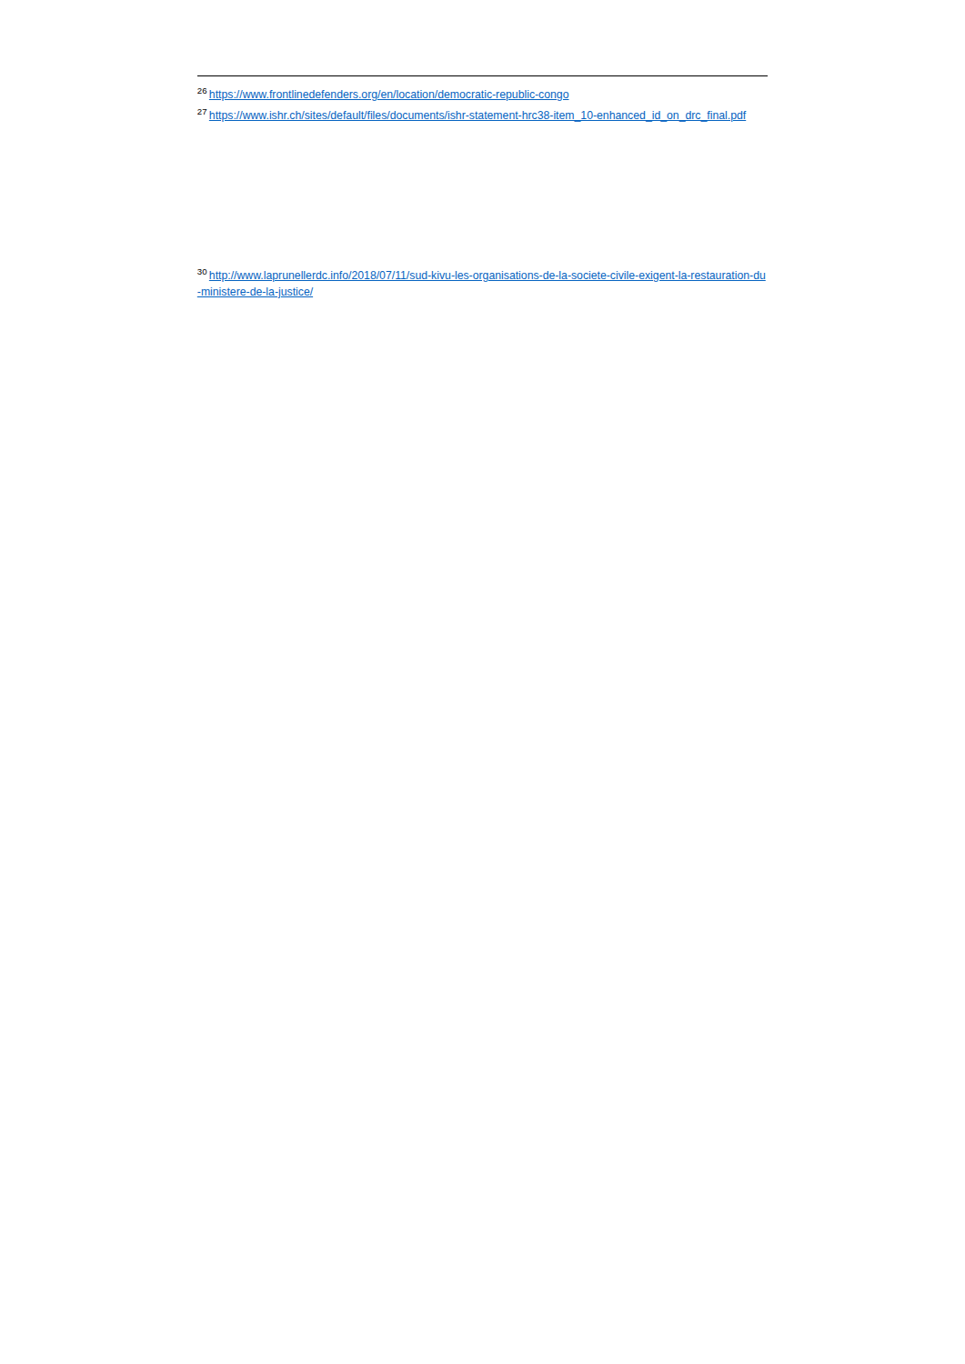26 https://www.frontlinedefenders.org/en/location/democratic-republic-congo
27 https://www.ishr.ch/sites/default/files/documents/ishr-statement-hrc38-item_10-enhanced_id_on_drc_final.pdf
30 http://www.laprunellerdc.info/2018/07/11/sud-kivu-les-organisations-de-la-societe-civile-exigent-la-restauration-du-ministere-de-la-justice/